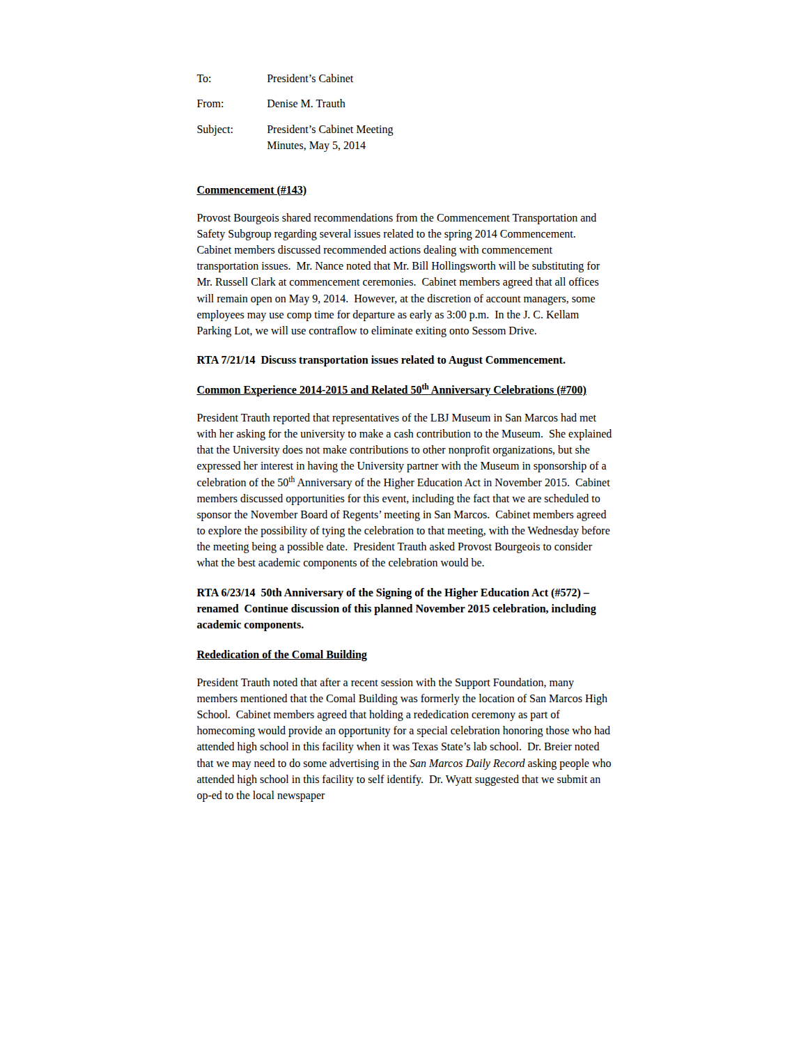| To: | President’s Cabinet |
| From: | Denise M. Trauth |
| Subject: | President’s Cabinet Meeting Minutes, May 5, 2014 |
Commencement (#143)
Provost Bourgeois shared recommendations from the Commencement Transportation and Safety Subgroup regarding several issues related to the spring 2014 Commencement. Cabinet members discussed recommended actions dealing with commencement transportation issues. Mr. Nance noted that Mr. Bill Hollingsworth will be substituting for Mr. Russell Clark at commencement ceremonies. Cabinet members agreed that all offices will remain open on May 9, 2014. However, at the discretion of account managers, some employees may use comp time for departure as early as 3:00 p.m. In the J. C. Kellam Parking Lot, we will use contraflow to eliminate exiting onto Sessom Drive.
RTA 7/21/14 Discuss transportation issues related to August Commencement.
Common Experience 2014-2015 and Related 50th Anniversary Celebrations (#700)
President Trauth reported that representatives of the LBJ Museum in San Marcos had met with her asking for the university to make a cash contribution to the Museum. She explained that the University does not make contributions to other nonprofit organizations, but she expressed her interest in having the University partner with the Museum in sponsorship of a celebration of the 50th Anniversary of the Higher Education Act in November 2015. Cabinet members discussed opportunities for this event, including the fact that we are scheduled to sponsor the November Board of Regents’ meeting in San Marcos. Cabinet members agreed to explore the possibility of tying the celebration to that meeting, with the Wednesday before the meeting being a possible date. President Trauth asked Provost Bourgeois to consider what the best academic components of the celebration would be.
RTA 6/23/14 50th Anniversary of the Signing of the Higher Education Act (#572) – renamed Continue discussion of this planned November 2015 celebration, including academic components.
Rededication of the Comal Building
President Trauth noted that after a recent session with the Support Foundation, many members mentioned that the Comal Building was formerly the location of San Marcos High School. Cabinet members agreed that holding a rededication ceremony as part of homecoming would provide an opportunity for a special celebration honoring those who had attended high school in this facility when it was Texas State’s lab school. Dr. Breier noted that we may need to do some advertising in the San Marcos Daily Record asking people who attended high school in this facility to self identify. Dr. Wyatt suggested that we submit an op-ed to the local newspaper